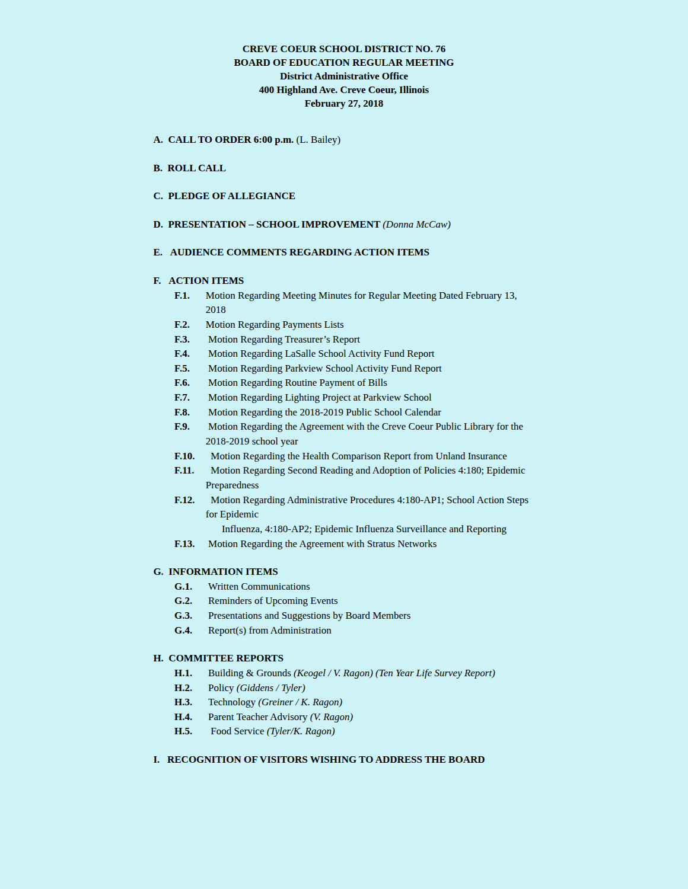CREVE COEUR SCHOOL DISTRICT NO. 76
BOARD OF EDUCATION REGULAR MEETING
District Administrative Office
400 Highland Ave. Creve Coeur, Illinois
February 27, 2018
A. CALL TO ORDER 6:00 p.m. (L. Bailey)
B. ROLL CALL
C. PLEDGE OF ALLEGIANCE
D. PRESENTATION – SCHOOL IMPROVEMENT (Donna McCaw)
E. AUDIENCE COMMENTS REGARDING ACTION ITEMS
F. ACTION ITEMS
F.1. Motion Regarding Meeting Minutes for Regular Meeting Dated February 13, 2018
F.2. Motion Regarding Payments Lists
F.3. Motion Regarding Treasurer’s Report
F.4. Motion Regarding LaSalle School Activity Fund Report
F.5. Motion Regarding Parkview School Activity Fund Report
F.6. Motion Regarding Routine Payment of Bills
F.7. Motion Regarding Lighting Project at Parkview School
F.8. Motion Regarding the 2018-2019 Public School Calendar
F.9. Motion Regarding the Agreement with the Creve Coeur Public Library for the 2018-2019 school year
F.10. Motion Regarding the Health Comparison Report from Unland Insurance
F.11. Motion Regarding Second Reading and Adoption of Policies 4:180; Epidemic Preparedness
F.12. Motion Regarding Administrative Procedures 4:180-AP1; School Action Steps for Epidemic Influenza, 4:180-AP2; Epidemic Influenza Surveillance and Reporting
F.13. Motion Regarding the Agreement with Stratus Networks
G. INFORMATION ITEMS
G.1. Written Communications
G.2. Reminders of Upcoming Events
G.3. Presentations and Suggestions by Board Members
G.4. Report(s) from Administration
H. COMMITTEE REPORTS
H.1. Building & Grounds (Keogel / V. Ragon) (Ten Year Life Survey Report)
H.2. Policy (Giddens / Tyler)
H.3. Technology (Greiner / K. Ragon)
H.4. Parent Teacher Advisory (V. Ragon)
H.5. Food Service (Tyler/K. Ragon)
I. RECOGNITION OF VISITORS WISHING TO ADDRESS THE BOARD